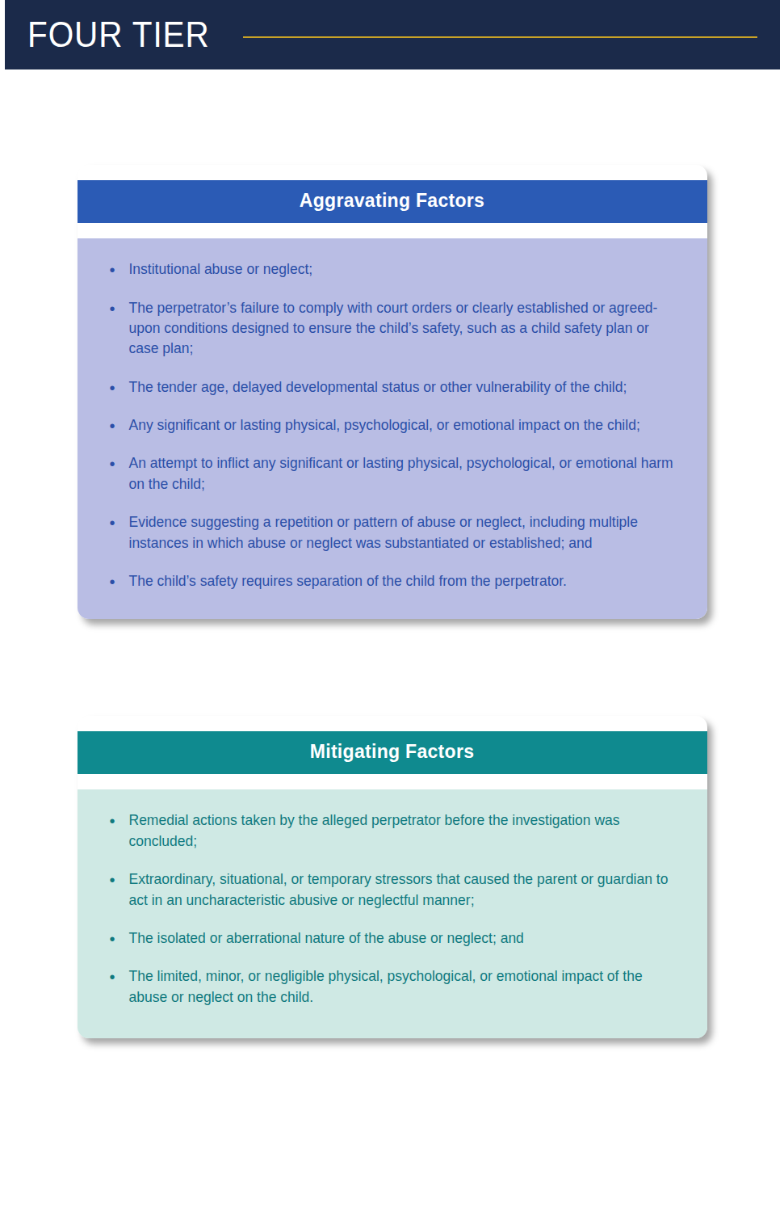FOUR TIER
Aggravating Factors
Institutional abuse or neglect;
The perpetrator’s failure to comply with court orders or clearly established or agreed-upon conditions designed to ensure the child’s safety, such as a child safety plan or case plan;
The tender age, delayed developmental status or other vulnerability of the child;
Any significant or lasting physical, psychological, or emotional impact on the child;
An attempt to inflict any significant or lasting physical, psychological, or emotional harm on the child;
Evidence suggesting a repetition or pattern of abuse or neglect, including multiple instances in which abuse or neglect was substantiated or established; and
The child’s safety requires separation of the child from the perpetrator.
Mitigating Factors
Remedial actions taken by the alleged perpetrator before the investigation was concluded;
Extraordinary, situational, or temporary stressors that caused the parent or guardian to act in an uncharacteristic abusive or neglectful manner;
The isolated or aberrational nature of the abuse or neglect; and
The limited, minor, or negligible physical, psychological, or emotional impact of the abuse or neglect on the child.